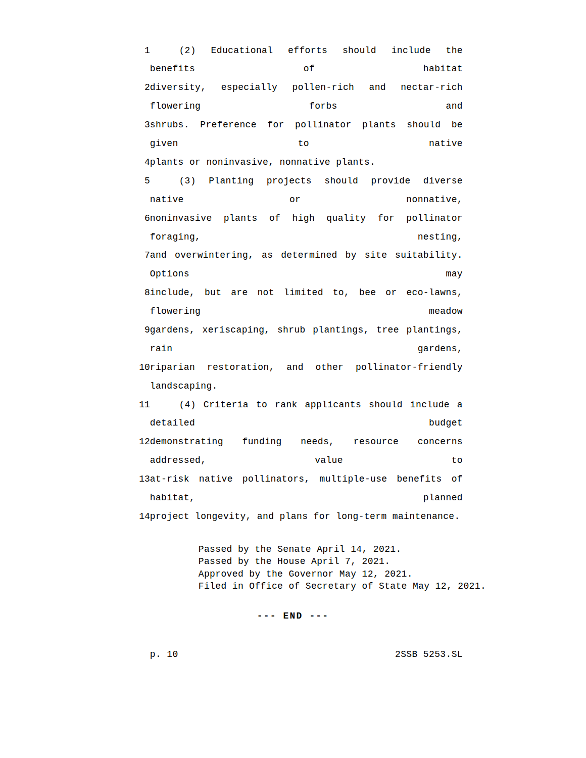| 1 | (2) Educational efforts should include the benefits of habitat |
| 2 | diversity, especially pollen-rich and nectar-rich flowering forbs and |
| 3 | shrubs. Preference for pollinator plants should be given to native |
| 4 | plants or noninvasive, nonnative plants. |
| 5 | (3) Planting projects should provide diverse native or nonnative, |
| 6 | noninvasive plants of high quality for pollinator foraging, nesting, |
| 7 | and overwintering, as determined by site suitability. Options may |
| 8 | include, but are not limited to, bee or eco-lawns, flowering meadow |
| 9 | gardens, xeriscaping, shrub plantings, tree plantings, rain gardens, |
| 10 | riparian restoration, and other pollinator-friendly landscaping. |
| 11 | (4) Criteria to rank applicants should include a detailed budget |
| 12 | demonstrating funding needs, resource concerns addressed, value to |
| 13 | at-risk native pollinators, multiple-use benefits of habitat, planned |
| 14 | project longevity, and plans for long-term maintenance. |
Passed by the Senate April 14, 2021. Passed by the House April 7, 2021. Approved by the Governor May 12, 2021. Filed in Office of Secretary of State May 12, 2021.
--- END ---
p. 10
2SSB 5253.SL